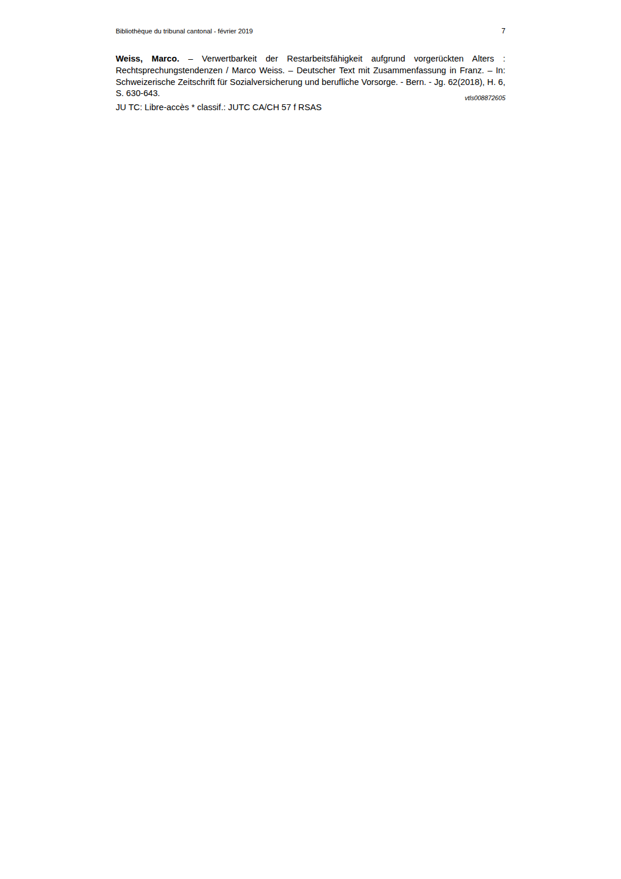Bibliothèque du tribunal cantonal - février 2019 7
Weiss, Marco. – Verwertbarkeit der Restarbeitsfähigkeit aufgrund vorgerückten Alters : Rechtsprechungstendenzen / Marco Weiss. – Deutscher Text mit Zusammenfassung in Franz. – In: Schweizerische Zeitschrift für Sozialversicherung und berufliche Vorsorge. - Bern. - Jg. 62(2018), H. 6, S. 630-643.
vtls008872605
JU TC: Libre-accès * classif.: JUTC CA/CH 57 f RSAS